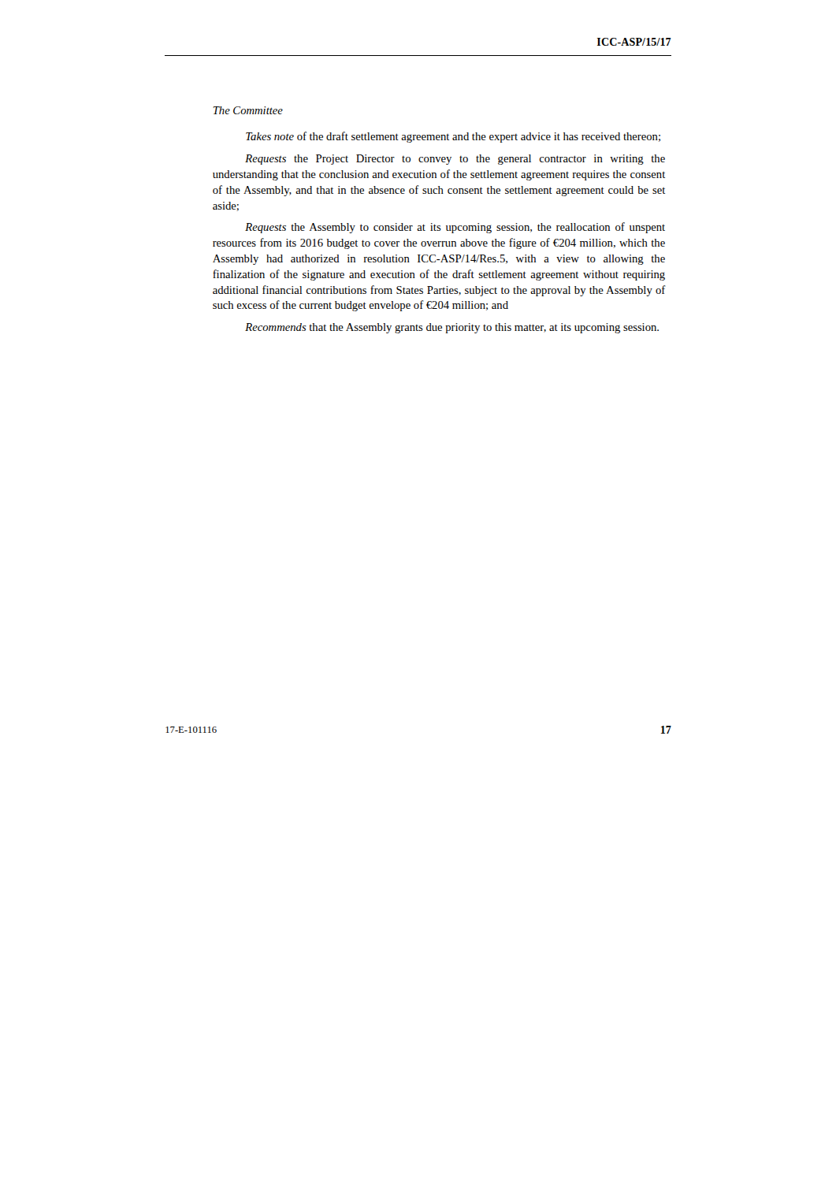ICC-ASP/15/17
The Committee
Takes note of the draft settlement agreement and the expert advice it has received thereon;
Requests the Project Director to convey to the general contractor in writing the understanding that the conclusion and execution of the settlement agreement requires the consent of the Assembly, and that in the absence of such consent the settlement agreement could be set aside;
Requests the Assembly to consider at its upcoming session, the reallocation of unspent resources from its 2016 budget to cover the overrun above the figure of €204 million, which the Assembly had authorized in resolution ICC-ASP/14/Res.5, with a view to allowing the finalization of the signature and execution of the draft settlement agreement without requiring additional financial contributions from States Parties, subject to the approval by the Assembly of such excess of the current budget envelope of €204 million; and
Recommends that the Assembly grants due priority to this matter, at its upcoming session.
17-E-101116
17